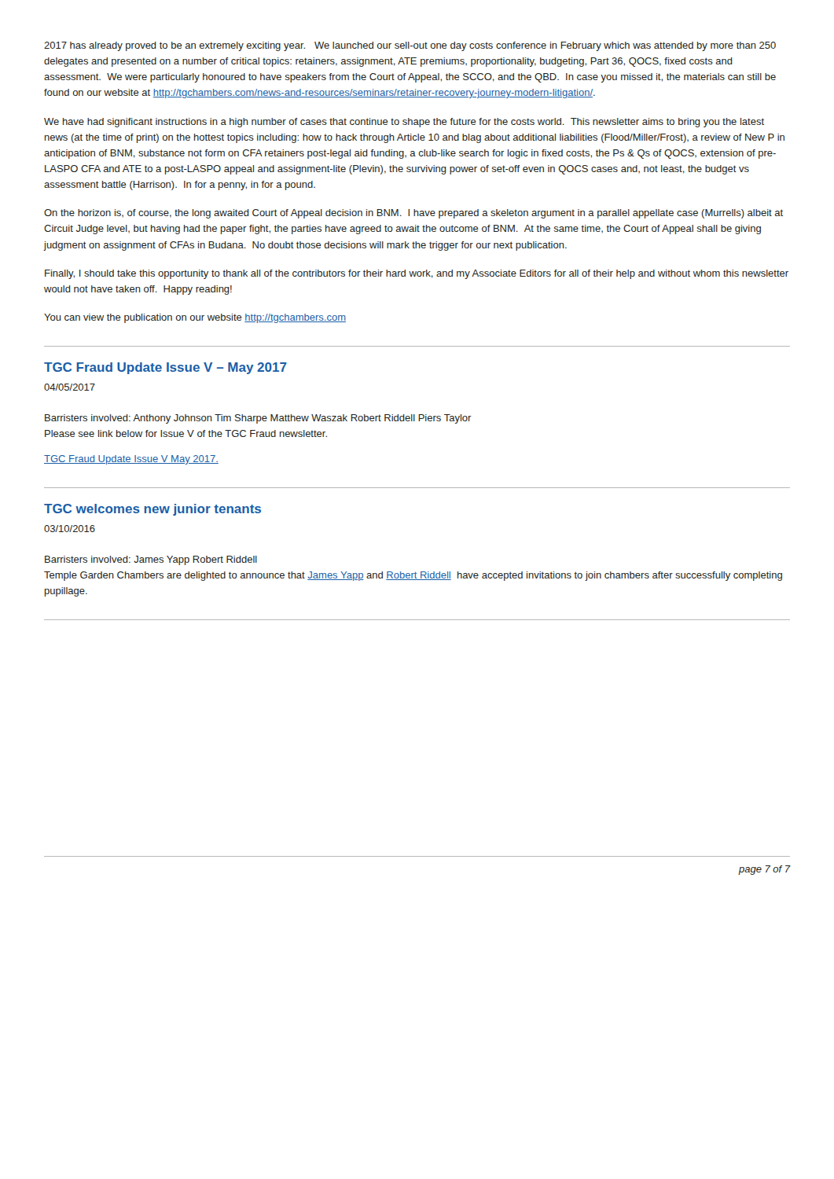2017 has already proved to be an extremely exciting year. We launched our sell-out one day costs conference in February which was attended by more than 250 delegates and presented on a number of critical topics: retainers, assignment, ATE premiums, proportionality, budgeting, Part 36, QOCS, fixed costs and assessment. We were particularly honoured to have speakers from the Court of Appeal, the SCCO, and the QBD. In case you missed it, the materials can still be found on our website at http://tgchambers.com/news-and-resources/seminars/retainer-recovery-journey-modern-litigation/.
We have had significant instructions in a high number of cases that continue to shape the future for the costs world. This newsletter aims to bring you the latest news (at the time of print) on the hottest topics including: how to hack through Article 10 and blag about additional liabilities (Flood/Miller/Frost), a review of New P in anticipation of BNM, substance not form on CFA retainers post-legal aid funding, a club-like search for logic in fixed costs, the Ps & Qs of QOCS, extension of pre-LASPO CFA and ATE to a post-LASPO appeal and assignment-lite (Plevin), the surviving power of set-off even in QOCS cases and, not least, the budget vs assessment battle (Harrison). In for a penny, in for a pound.
On the horizon is, of course, the long awaited Court of Appeal decision in BNM. I have prepared a skeleton argument in a parallel appellate case (Murrells) albeit at Circuit Judge level, but having had the paper fight, the parties have agreed to await the outcome of BNM. At the same time, the Court of Appeal shall be giving judgment on assignment of CFAs in Budana. No doubt those decisions will mark the trigger for our next publication.
Finally, I should take this opportunity to thank all of the contributors for their hard work, and my Associate Editors for all of their help and without whom this newsletter would not have taken off. Happy reading!
You can view the publication on our website http://tgchambers.com
TGC Fraud Update Issue V – May 2017
04/05/2017
Barristers involved: Anthony Johnson Tim Sharpe Matthew Waszak Robert Riddell Piers Taylor
Please see link below for Issue V of the TGC Fraud newsletter.
TGC Fraud Update Issue V May 2017.
TGC welcomes new junior tenants
03/10/2016
Barristers involved: James Yapp Robert Riddell
Temple Garden Chambers are delighted to announce that James Yapp and Robert Riddell have accepted invitations to join chambers after successfully completing pupillage.
page 7 of 7